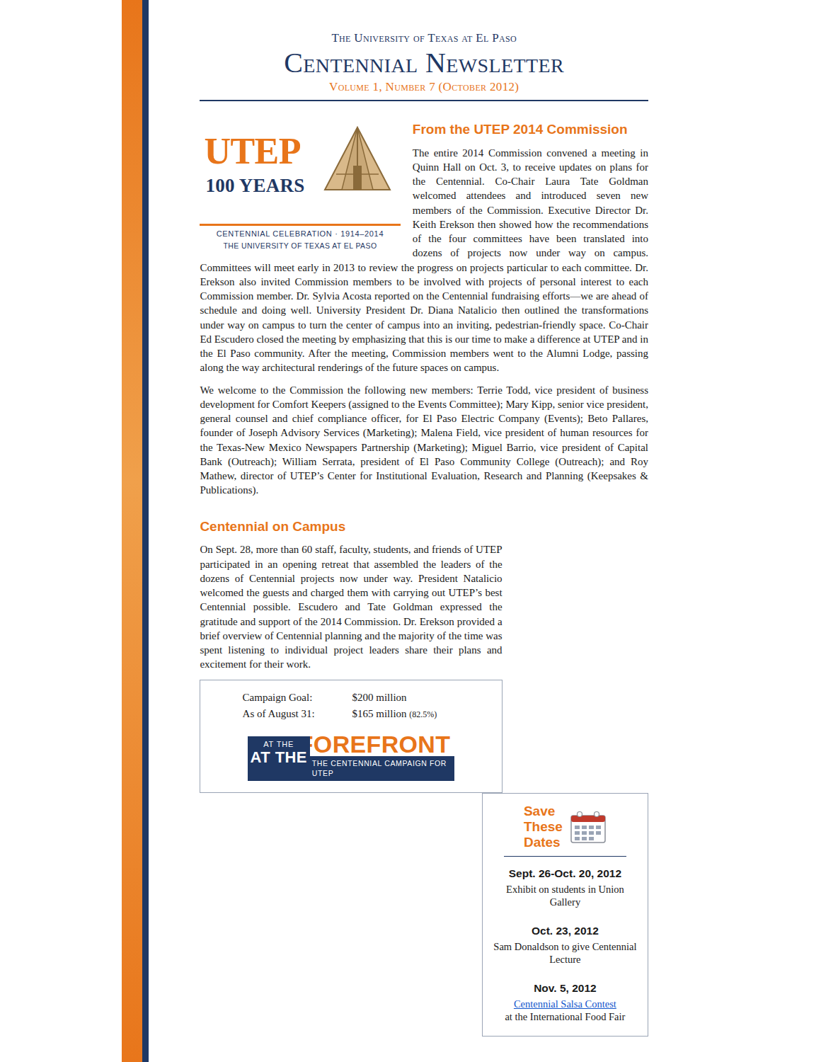The University of Texas at El Paso
Centennial Newsletter
Volume 1, Number 7 (October 2012)
UTEP
100 YEARS
Centennial Celebration · 1914–2014
The University of Texas at El Paso
From the UTEP 2014 Commission
The entire 2014 Commission convened a meeting in Quinn Hall on Oct. 3, to receive updates on plans for the Centennial. Co-Chair Laura Tate Goldman welcomed attendees and introduced seven new members of the Commission. Executive Director Dr. Keith Erekson then showed how the recommendations of the four committees have been translated into dozens of projects now under way on campus. Committees will meet early in 2013 to review the progress on projects particular to each committee. Dr. Erekson also invited Commission members to be involved with projects of personal interest to each Commission member. Dr. Sylvia Acosta reported on the Centennial fundraising efforts—we are ahead of schedule and doing well. University President Dr. Diana Natalicio then outlined the transformations under way on campus to turn the center of campus into an inviting, pedestrian-friendly space. Co-Chair Ed Escudero closed the meeting by emphasizing that this is our time to make a difference at UTEP and in the El Paso community. After the meeting, Commission members went to the Alumni Lodge, passing along the way architectural renderings of the future spaces on campus.
We welcome to the Commission the following new members: Terrie Todd, vice president of business development for Comfort Keepers (assigned to the Events Committee); Mary Kipp, senior vice president, general counsel and chief compliance officer, for El Paso Electric Company (Events); Beto Pallares, founder of Joseph Advisory Services (Marketing); Malena Field, vice president of human resources for the Texas-New Mexico Newspapers Partnership (Marketing); Miguel Barrio, vice president of Capital Bank (Outreach); William Serrata, president of El Paso Community College (Outreach); and Roy Mathew, director of UTEP’s Center for Institutional Evaluation, Research and Planning (Keepsakes & Publications).
Centennial on Campus
On Sept. 28, more than 60 staff, faculty, students, and friends of UTEP participated in an opening retreat that assembled the leaders of the dozens of Centennial projects now under way. President Natalicio welcomed the guests and charged them with carrying out UTEP’s best Centennial possible. Escudero and Tate Goldman expressed the gratitude and support of the 2014 Commission. Dr. Erekson provided a brief overview of Centennial planning and the majority of the time was spent listening to individual project leaders share their plans and excitement for their work.
| Campaign Goal: | $200 million |
| As of August 31: | $165 million (82.5%) |
FOREFRONT
The Centennial Campaign for UTEP
AT THEAT THE
Save
These
Dates
Sept. 26-Oct. 20, 2012
Exhibit on students in Union Gallery
Oct. 23, 2012
Sam Donaldson to give Centennial Lecture
Nov. 5, 2012
Centennial Salsa Contest
at the International Food Fair